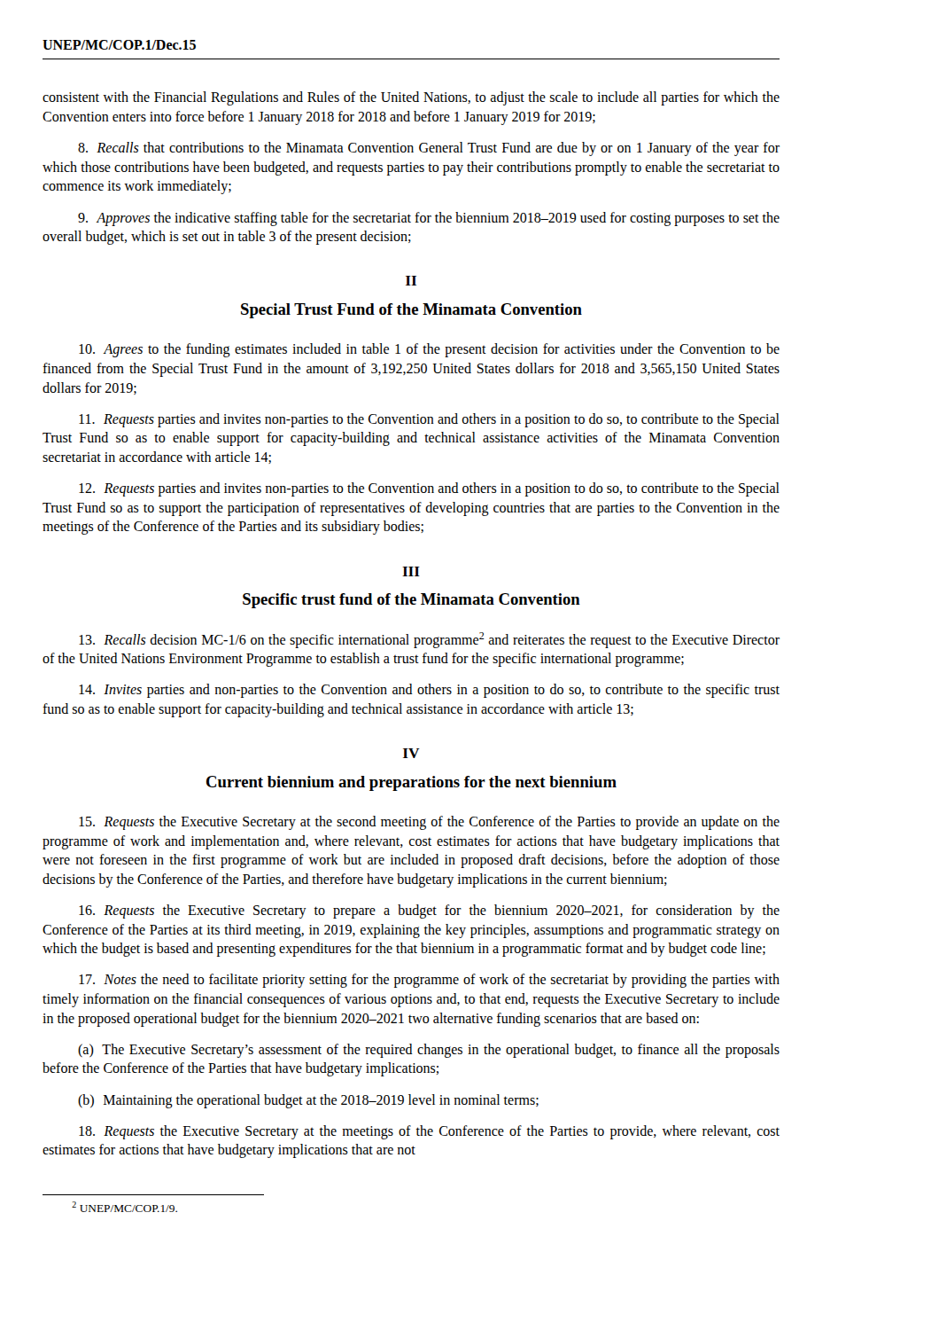UNEP/MC/COP.1/Dec.15
consistent with the Financial Regulations and Rules of the United Nations, to adjust the scale to include all parties for which the Convention enters into force before 1 January 2018 for 2018 and before 1 January 2019 for 2019;
8. Recalls that contributions to the Minamata Convention General Trust Fund are due by or on 1 January of the year for which those contributions have been budgeted, and requests parties to pay their contributions promptly to enable the secretariat to commence its work immediately;
9. Approves the indicative staffing table for the secretariat for the biennium 2018–2019 used for costing purposes to set the overall budget, which is set out in table 3 of the present decision;
II
Special Trust Fund of the Minamata Convention
10. Agrees to the funding estimates included in table 1 of the present decision for activities under the Convention to be financed from the Special Trust Fund in the amount of 3,192,250 United States dollars for 2018 and 3,565,150 United States dollars for 2019;
11. Requests parties and invites non-parties to the Convention and others in a position to do so, to contribute to the Special Trust Fund so as to enable support for capacity-building and technical assistance activities of the Minamata Convention secretariat in accordance with article 14;
12. Requests parties and invites non-parties to the Convention and others in a position to do so, to contribute to the Special Trust Fund so as to support the participation of representatives of developing countries that are parties to the Convention in the meetings of the Conference of the Parties and its subsidiary bodies;
III
Specific trust fund of the Minamata Convention
13. Recalls decision MC-1/6 on the specific international programme2 and reiterates the request to the Executive Director of the United Nations Environment Programme to establish a trust fund for the specific international programme;
14. Invites parties and non-parties to the Convention and others in a position to do so, to contribute to the specific trust fund so as to enable support for capacity-building and technical assistance in accordance with article 13;
IV
Current biennium and preparations for the next biennium
15. Requests the Executive Secretary at the second meeting of the Conference of the Parties to provide an update on the programme of work and implementation and, where relevant, cost estimates for actions that have budgetary implications that were not foreseen in the first programme of work but are included in proposed draft decisions, before the adoption of those decisions by the Conference of the Parties, and therefore have budgetary implications in the current biennium;
16. Requests the Executive Secretary to prepare a budget for the biennium 2020–2021, for consideration by the Conference of the Parties at its third meeting, in 2019, explaining the key principles, assumptions and programmatic strategy on which the budget is based and presenting expenditures for the that biennium in a programmatic format and by budget code line;
17. Notes the need to facilitate priority setting for the programme of work of the secretariat by providing the parties with timely information on the financial consequences of various options and, to that end, requests the Executive Secretary to include in the proposed operational budget for the biennium 2020–2021 two alternative funding scenarios that are based on:
(a) The Executive Secretary’s assessment of the required changes in the operational budget, to finance all the proposals before the Conference of the Parties that have budgetary implications;
(b) Maintaining the operational budget at the 2018–2019 level in nominal terms;
18. Requests the Executive Secretary at the meetings of the Conference of the Parties to provide, where relevant, cost estimates for actions that have budgetary implications that are not
2 UNEP/MC/COP.1/9.